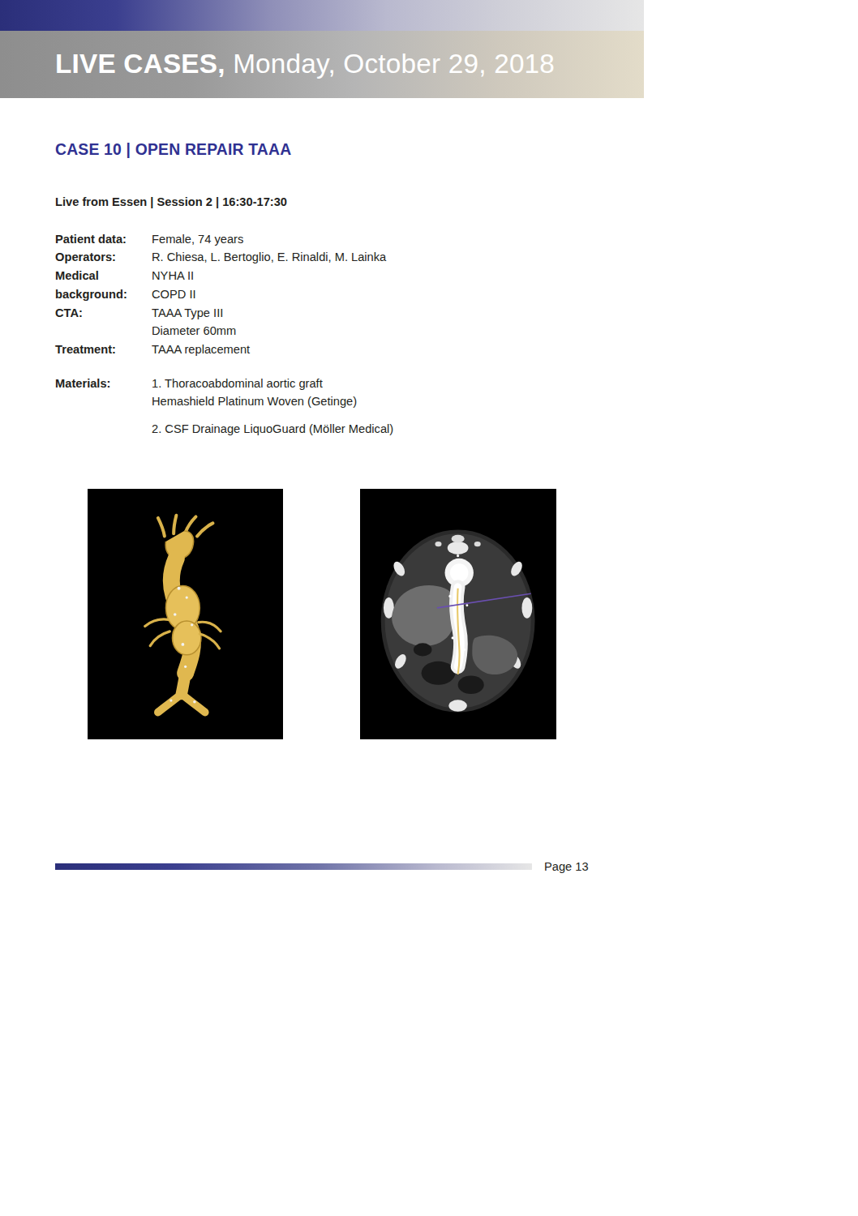LIVE CASES, Monday, October 29, 2018
CASE 10 | OPEN REPAIR TAAA
Live from Essen | Session 2 | 16:30-17:30
| Patient data: | Female, 74 years |
| Operators: | R. Chiesa, L. Bertoglio, E. Rinaldi, M. Lainka |
| Medical background: | NYHA II COPD II |
| CTA: | TAAA Type III Diameter 60mm |
| Treatment: | TAAA replacement |
| Materials: | 1. Thoracoabdominal aortic graft Hemashield Platinum Woven (Getinge) 2. CSF Drainage LiquoGuard (Möller Medical) |
Page 13